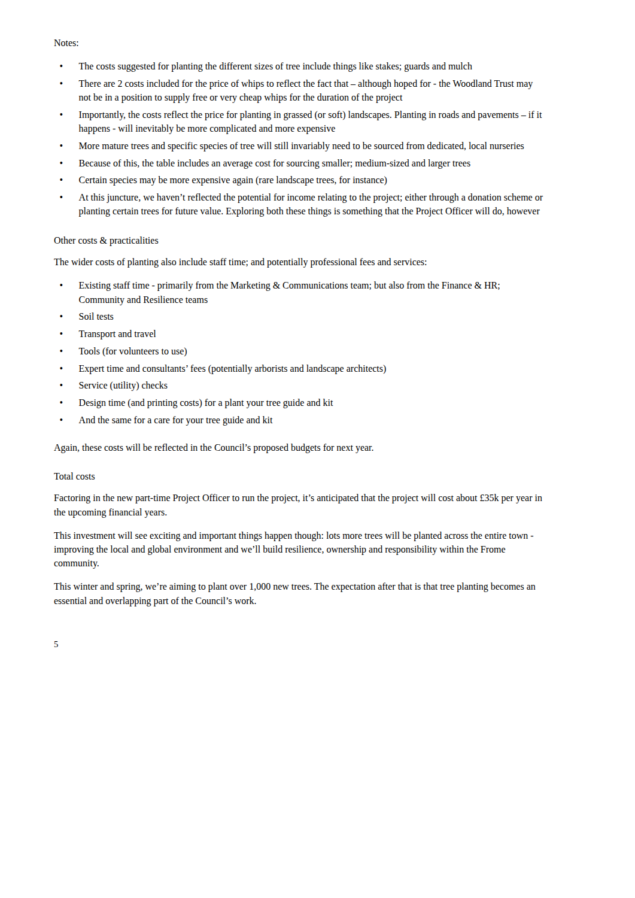Notes:
The costs suggested for planting the different sizes of tree include things like stakes; guards and mulch
There are 2 costs included for the price of whips to reflect the fact that – although hoped for - the Woodland Trust may not be in a position to supply free or very cheap whips for the duration of the project
Importantly, the costs reflect the price for planting in grassed (or soft) landscapes. Planting in roads and pavements – if it happens - will inevitably be more complicated and more expensive
More mature trees and specific species of tree will still invariably need to be sourced from dedicated, local nurseries
Because of this, the table includes an average cost for sourcing smaller; medium-sized and larger trees
Certain species may be more expensive again (rare landscape trees, for instance)
At this juncture, we haven’t reflected the potential for income relating to the project; either through a donation scheme or planting certain trees for future value. Exploring both these things is something that the Project Officer will do, however
Other costs & practicalities
The wider costs of planting also include staff time; and potentially professional fees and services:
Existing staff time - primarily from the Marketing & Communications team; but also from the Finance & HR; Community and Resilience teams
Soil tests
Transport and travel
Tools (for volunteers to use)
Expert time and consultants’ fees (potentially arborists and landscape architects)
Service (utility) checks
Design time (and printing costs) for a plant your tree guide and kit
And the same for a care for your tree guide and kit
Again, these costs will be reflected in the Council’s proposed budgets for next year.
Total costs
Factoring in the new part-time Project Officer to run the project, it’s anticipated that the project will cost about £35k per year in the upcoming financial years.
This investment will see exciting and important things happen though: lots more trees will be planted across the entire town - improving the local and global environment and we’ll build resilience, ownership and responsibility within the Frome community.
This winter and spring, we’re aiming to plant over 1,000 new trees. The expectation after that is that tree planting becomes an essential and overlapping part of the Council’s work.
5